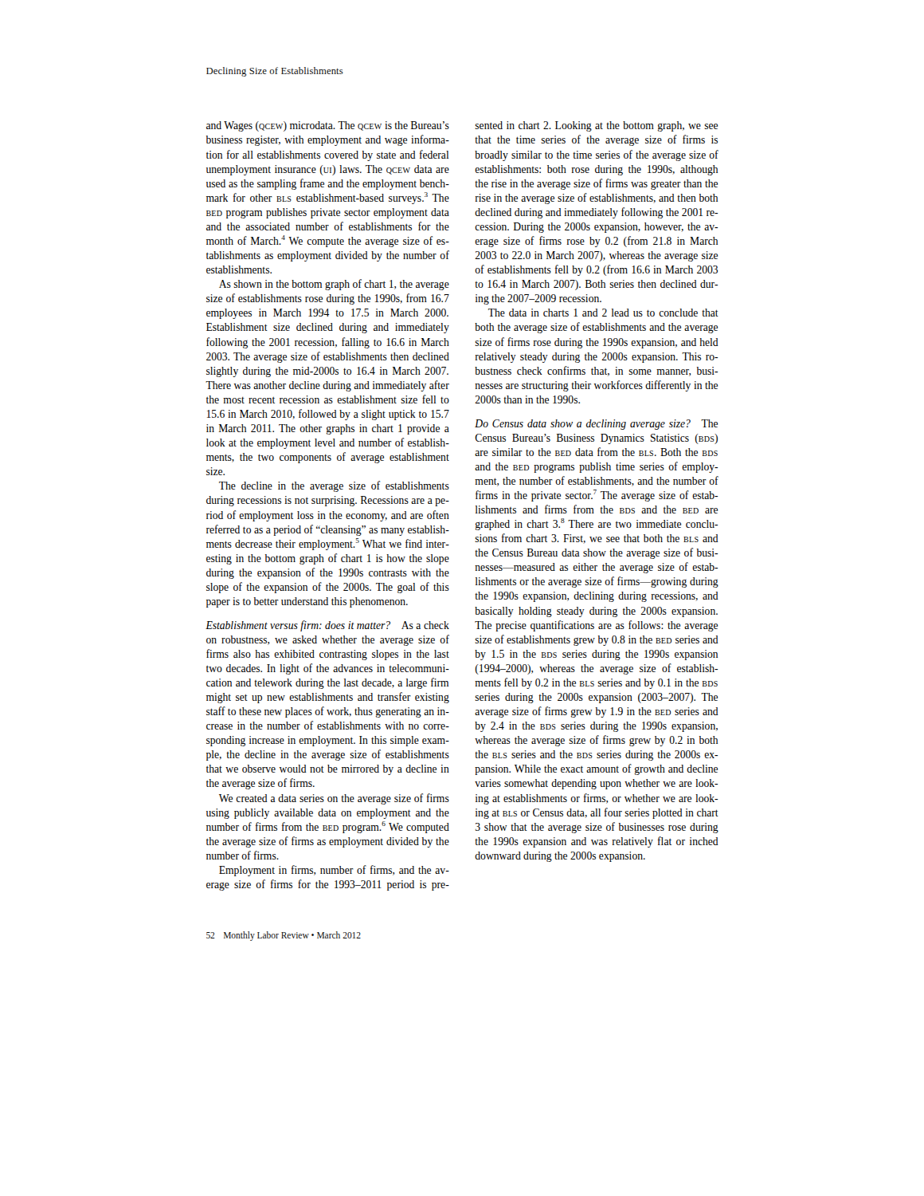Declining Size of Establishments
and Wages (qcew) microdata. The qcew is the Bureau’s business register, with employment and wage information for all establishments covered by state and federal unemployment insurance (ui) laws. The qcew data are used as the sampling frame and the employment benchmark for other bls establishment-based surveys.3 The bed program publishes private sector employment data and the associated number of establishments for the month of March.4 We compute the average size of establishments as employment divided by the number of establishments.
As shown in the bottom graph of chart 1, the average size of establishments rose during the 1990s, from 16.7 employees in March 1994 to 17.5 in March 2000. Establishment size declined during and immediately following the 2001 recession, falling to 16.6 in March 2003. The average size of establishments then declined slightly during the mid-2000s to 16.4 in March 2007. There was another decline during and immediately after the most recent recession as establishment size fell to 15.6 in March 2010, followed by a slight uptick to 15.7 in March 2011. The other graphs in chart 1 provide a look at the employment level and number of establishments, the two components of average establishment size.
The decline in the average size of establishments during recessions is not surprising. Recessions are a period of employment loss in the economy, and are often referred to as a period of “cleansing” as many establishments decrease their employment.5 What we find interesting in the bottom graph of chart 1 is how the slope during the expansion of the 1990s contrasts with the slope of the expansion of the 2000s. The goal of this paper is to better understand this phenomenon.
Establishment versus firm: does it matter? As a check on robustness, we asked whether the average size of firms also has exhibited contrasting slopes in the last two decades. In light of the advances in telecommunication and telework during the last decade, a large firm might set up new establishments and transfer existing staff to these new places of work, thus generating an increase in the number of establishments with no corresponding increase in employment. In this simple example, the decline in the average size of establishments that we observe would not be mirrored by a decline in the average size of firms.
We created a data series on the average size of firms using publicly available data on employment and the number of firms from the bed program.6 We computed the average size of firms as employment divided by the number of firms.
Employment in firms, number of firms, and the average size of firms for the 1993–2011 period is presented in chart 2. Looking at the bottom graph, we see that the time series of the average size of firms is broadly similar to the time series of the average size of establishments: both rose during the 1990s, although the rise in the average size of firms was greater than the rise in the average size of establishments, and then both declined during and immediately following the 2001 recession. During the 2000s expansion, however, the average size of firms rose by 0.2 (from 21.8 in March 2003 to 22.0 in March 2007), whereas the average size of establishments fell by 0.2 (from 16.6 in March 2003 to 16.4 in March 2007). Both series then declined during the 2007–2009 recession.
The data in charts 1 and 2 lead us to conclude that both the average size of establishments and the average size of firms rose during the 1990s expansion, and held relatively steady during the 2000s expansion. This robustness check confirms that, in some manner, businesses are structuring their workforces differently in the 2000s than in the 1990s.
Do Census data show a declining average size? The Census Bureau’s Business Dynamics Statistics (bds) are similar to the bed data from the bls. Both the bds and the bed programs publish time series of employment, the number of establishments, and the number of firms in the private sector.7 The average size of establishments and firms from the bds and the bed are graphed in chart 3.8 There are two immediate conclusions from chart 3. First, we see that both the bls and the Census Bureau data show the average size of businesses—measured as either the average size of establishments or the average size of firms—growing during the 1990s expansion, declining during recessions, and basically holding steady during the 2000s expansion. The precise quantifications are as follows: the average size of establishments grew by 0.8 in the bed series and by 1.5 in the bds series during the 1990s expansion (1994–2000), whereas the average size of establishments fell by 0.2 in the bls series and by 0.1 in the bds series during the 2000s expansion (2003–2007). The average size of firms grew by 1.9 in the bed series and by 2.4 in the bds series during the 1990s expansion, whereas the average size of firms grew by 0.2 in both the bls series and the bds series during the 2000s expansion. While the exact amount of growth and decline varies somewhat depending upon whether we are looking at establishments or firms, or whether we are looking at bls or Census data, all four series plotted in chart 3 show that the average size of businesses rose during the 1990s expansion and was relatively flat or inched downward during the 2000s expansion.
52 Monthly Labor Review • March 2012